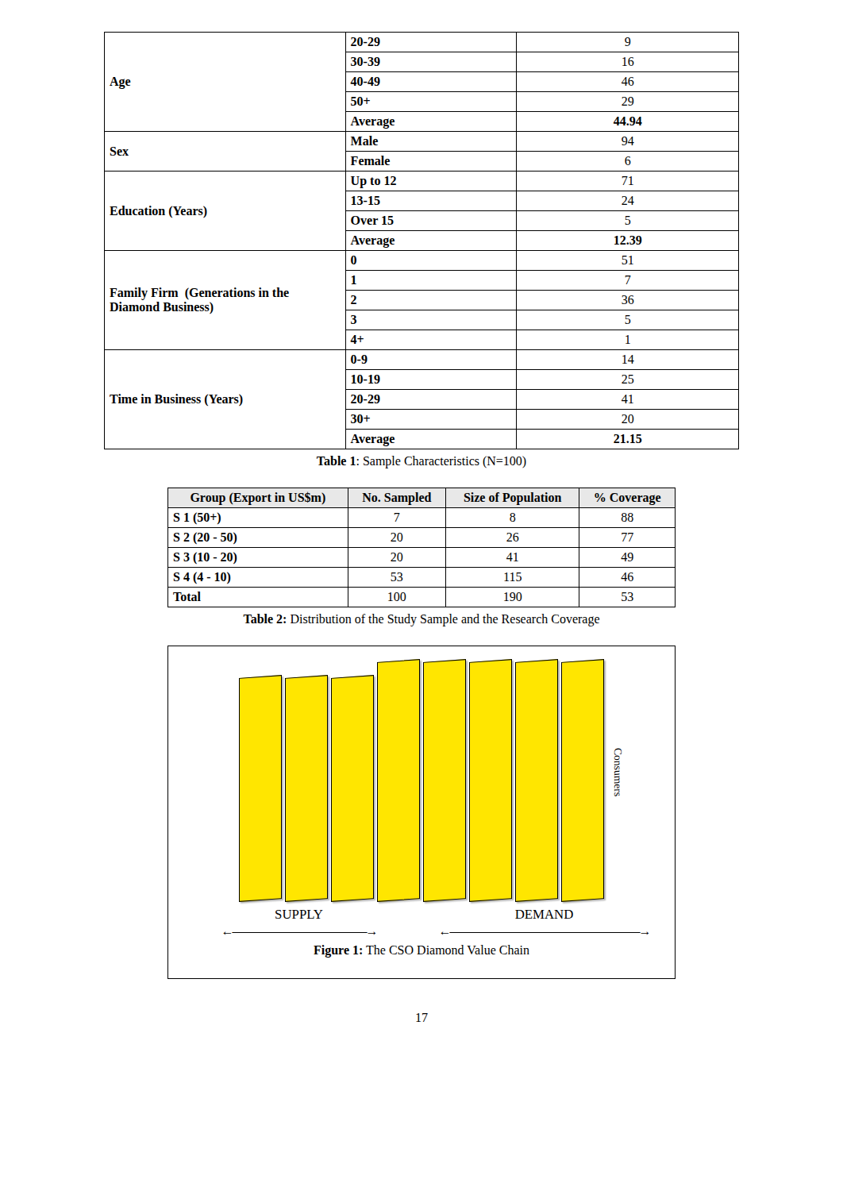| Age | 20-29 | 9 |
| 30-39 | 16 |
| 40-49 | 46 |
| 50+ | 29 |
| Average | 44.94 |
| Sex | Male | 94 |
| Female | 6 |
| Education (Years) | Up to 12 | 71 |
| 13-15 | 24 |
| Over 15 | 5 |
| Average | 12.39 |
| Family Firm (Generations in the Diamond Business) | 0 | 51 |
| 1 | 7 |
| 2 | 36 |
| 3 | 5 |
| 4+ | 1 |
| Time in Business (Years) | 0-9 | 14 |
| 10-19 | 25 |
| 20-29 | 41 |
| 30+ | 20 |
| Average | 21.15 |
Table 1: Sample Characteristics (N=100)
| Group (Export in US$m) | No. Sampled | Size of Population | % Coverage |
| --- | --- | --- | --- |
| S 1 (50+) | 7 | 8 | 88 |
| S 2 (20 - 50) | 20 | 26 | 77 |
| S 3 (10 - 20) | 20 | 41 | 49 |
| S 4 (4 - 10) | 53 | 115 | 46 |
| Total | 100 | 190 | 53 |
Table 2: Distribution of the Study Sample and the Research Coverage
Prospecting
Mining & Recovery
CSOsorting valuing & sights
Cutting&Polishing
Polished Market
Jewellery Manufacturer
Retail
Consumers
SUPPLY
←————————————→
DEMAND
←—————————————————→
Figure 1: The CSO Diamond Value Chain
17